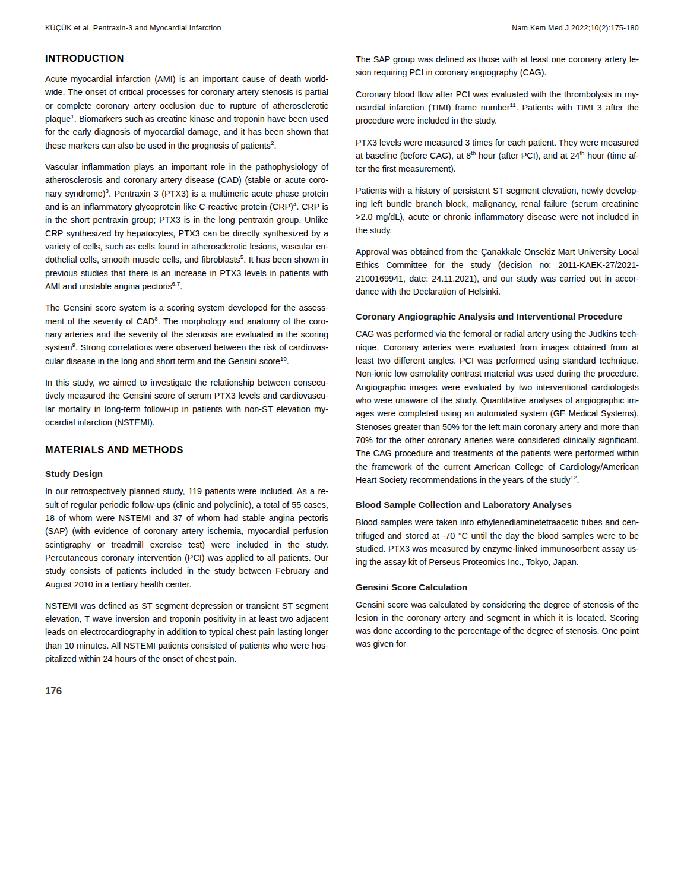KÜÇÜK et al. Pentraxin-3 and Myocardial Infarction
Nam Kem Med J 2022;10(2):175-180
Introduction
Acute myocardial infarction (AMI) is an important cause of death worldwide. The onset of critical processes for coronary artery stenosis is partial or complete coronary artery occlusion due to rupture of atherosclerotic plaque1. Biomarkers such as creatine kinase and troponin have been used for the early diagnosis of myocardial damage, and it has been shown that these markers can also be used in the prognosis of patients2.
Vascular inflammation plays an important role in the pathophysiology of atherosclerosis and coronary artery disease (CAD) (stable or acute coronary syndrome)3. Pentraxin 3 (PTX3) is a multimeric acute phase protein and is an inflammatory glycoprotein like C-reactive protein (CRP)4. CRP is in the short pentraxin group; PTX3 is in the long pentraxin group. Unlike CRP synthesized by hepatocytes, PTX3 can be directly synthesized by a variety of cells, such as cells found in atherosclerotic lesions, vascular endothelial cells, smooth muscle cells, and fibroblasts5. It has been shown in previous studies that there is an increase in PTX3 levels in patients with AMI and unstable angina pectoris6,7.
The Gensini score system is a scoring system developed for the assessment of the severity of CAD8. The morphology and anatomy of the coronary arteries and the severity of the stenosis are evaluated in the scoring system9. Strong correlations were observed between the risk of cardiovascular disease in the long and short term and the Gensini score10.
In this study, we aimed to investigate the relationship between consecutively measured the Gensini score of serum PTX3 levels and cardiovascular mortality in long-term follow-up in patients with non-ST elevation myocardial infarction (NSTEMI).
Materials and Methods
Study Design
In our retrospectively planned study, 119 patients were included. As a result of regular periodic follow-ups (clinic and polyclinic), a total of 55 cases, 18 of whom were NSTEMI and 37 of whom had stable angina pectoris (SAP) (with evidence of coronary artery ischemia, myocardial perfusion scintigraphy or treadmill exercise test) were included in the study. Percutaneous coronary intervention (PCI) was applied to all patients. Our study consists of patients included in the study between February and August 2010 in a tertiary health center.
NSTEMI was defined as ST segment depression or transient ST segment elevation, T wave inversion and troponin positivity in at least two adjacent leads on electrocardiography in addition to typical chest pain lasting longer than 10 minutes. All NSTEMI patients consisted of patients who were hospitalized within 24 hours of the onset of chest pain.
176
The SAP group was defined as those with at least one coronary artery lesion requiring PCI in coronary angiography (CAG).
Coronary blood flow after PCI was evaluated with the thrombolysis in myocardial infarction (TIMI) frame number11. Patients with TIMI 3 after the procedure were included in the study.
PTX3 levels were measured 3 times for each patient. They were measured at baseline (before CAG), at 8th hour (after PCI), and at 24th hour (time after the first measurement).
Patients with a history of persistent ST segment elevation, newly developing left bundle branch block, malignancy, renal failure (serum creatinine >2.0 mg/dL), acute or chronic inflammatory disease were not included in the study.
Approval was obtained from the Çanakkale Onsekiz Mart University Local Ethics Committee for the study (decision no: 2011-KAEK-27/2021-2100169941, date: 24.11.2021), and our study was carried out in accordance with the Declaration of Helsinki.
Coronary Angiographic Analysis and Interventional Procedure
CAG was performed via the femoral or radial artery using the Judkins technique. Coronary arteries were evaluated from images obtained from at least two different angles. PCI was performed using standard technique. Non-ionic low osmolality contrast material was used during the procedure. Angiographic images were evaluated by two interventional cardiologists who were unaware of the study. Quantitative analyses of angiographic images were completed using an automated system (GE Medical Systems). Stenoses greater than 50% for the left main coronary artery and more than 70% for the other coronary arteries were considered clinically significant. The CAG procedure and treatments of the patients were performed within the framework of the current American College of Cardiology/American Heart Society recommendations in the years of the study12.
Blood Sample Collection and Laboratory Analyses
Blood samples were taken into ethylenediaminetetraacetic tubes and centrifuged and stored at -70 °C until the day the blood samples were to be studied. PTX3 was measured by enzyme-linked immunosorbent assay using the assay kit of Perseus Proteomics Inc., Tokyo, Japan.
Gensini Score Calculation
Gensini score was calculated by considering the degree of stenosis of the lesion in the coronary artery and segment in which it is located. Scoring was done according to the percentage of the degree of stenosis. One point was given for